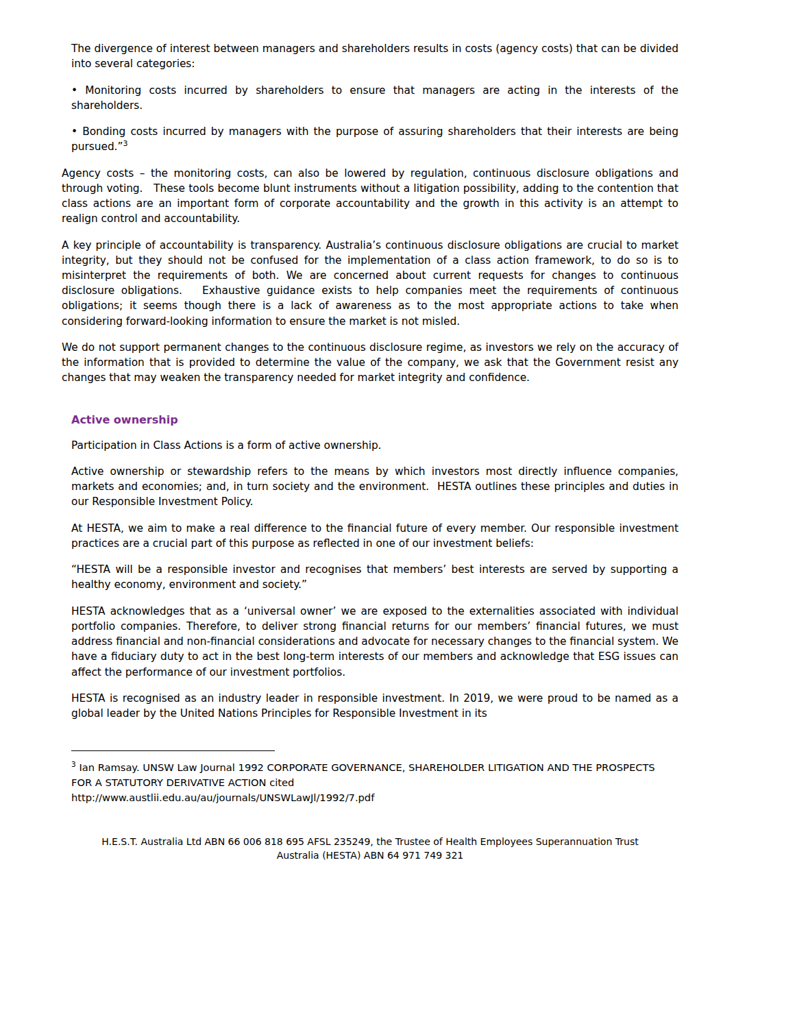The divergence of interest between managers and shareholders results in costs (agency costs) that can be divided into several categories:
• Monitoring costs incurred by shareholders to ensure that managers are acting in the interests of the shareholders.
• Bonding costs incurred by managers with the purpose of assuring shareholders that their interests are being pursued.”3
Agency costs – the monitoring costs, can also be lowered by regulation, continuous disclosure obligations and through voting. These tools become blunt instruments without a litigation possibility, adding to the contention that class actions are an important form of corporate accountability and the growth in this activity is an attempt to realign control and accountability.
A key principle of accountability is transparency. Australia’s continuous disclosure obligations are crucial to market integrity, but they should not be confused for the implementation of a class action framework, to do so is to misinterpret the requirements of both. We are concerned about current requests for changes to continuous disclosure obligations. Exhaustive guidance exists to help companies meet the requirements of continuous obligations; it seems though there is a lack of awareness as to the most appropriate actions to take when considering forward-looking information to ensure the market is not misled.
We do not support permanent changes to the continuous disclosure regime, as investors we rely on the accuracy of the information that is provided to determine the value of the company, we ask that the Government resist any changes that may weaken the transparency needed for market integrity and confidence.
Active ownership
Participation in Class Actions is a form of active ownership.
Active ownership or stewardship refers to the means by which investors most directly influence companies, markets and economies; and, in turn society and the environment. HESTA outlines these principles and duties in our Responsible Investment Policy.
At HESTA, we aim to make a real difference to the financial future of every member. Our responsible investment practices are a crucial part of this purpose as reflected in one of our investment beliefs:
“HESTA will be a responsible investor and recognises that members’ best interests are served by supporting a healthy economy, environment and society.”
HESTA acknowledges that as a ‘universal owner’ we are exposed to the externalities associated with individual portfolio companies. Therefore, to deliver strong financial returns for our members’ financial futures, we must address financial and non-financial considerations and advocate for necessary changes to the financial system. We have a fiduciary duty to act in the best long-term interests of our members and acknowledge that ESG issues can affect the performance of our investment portfolios.
HESTA is recognised as an industry leader in responsible investment. In 2019, we were proud to be named as a global leader by the United Nations Principles for Responsible Investment in its
3 Ian Ramsay. UNSW Law Journal 1992 CORPORATE GOVERNANCE, SHAREHOLDER LITIGATION AND THE PROSPECTS FOR A STATUTORY DERIVATIVE ACTION cited
http://www.austlii.edu.au/au/journals/UNSWLawJl/1992/7.pdf
H.E.S.T. Australia Ltd ABN 66 006 818 695 AFSL 235249, the Trustee of Health Employees Superannuation Trust
Australia (HESTA) ABN 64 971 749 321